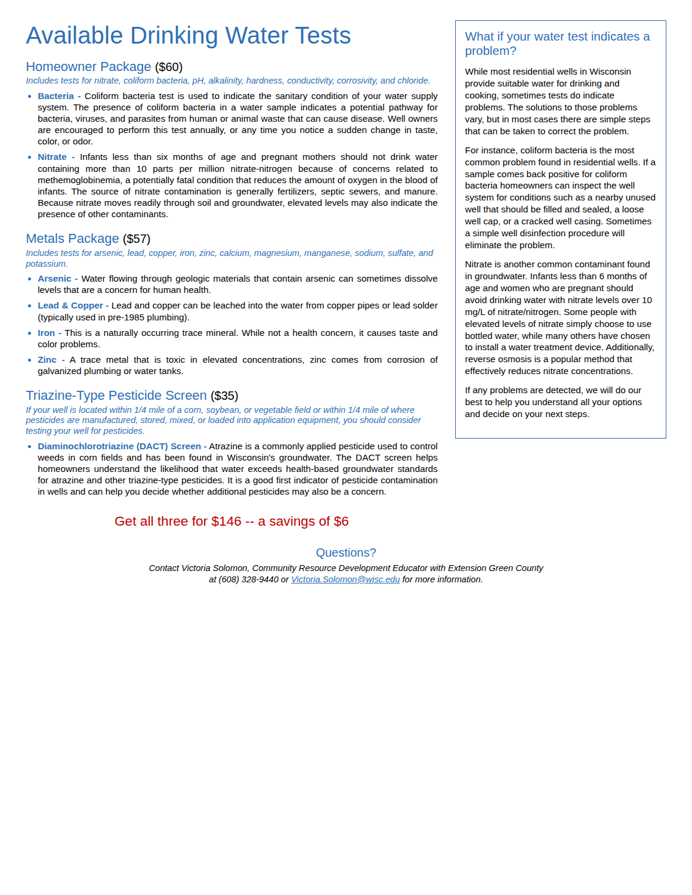Available Drinking Water Tests
Homeowner Package ($60)
Includes tests for nitrate, coliform bacteria, pH, alkalinity, hardness, conductivity, corrosivity, and chloride.
Bacteria - Coliform bacteria test is used to indicate the sanitary condition of your water supply system. The presence of coliform bacteria in a water sample indicates a potential pathway for bacteria, viruses, and parasites from human or animal waste that can cause disease. Well owners are encouraged to perform this test annually, or any time you notice a sudden change in taste, color, or odor.
Nitrate - Infants less than six months of age and pregnant mothers should not drink water containing more than 10 parts per million nitrate-nitrogen because of concerns related to methemoglobinemia, a potentially fatal condition that reduces the amount of oxygen in the blood of infants. The source of nitrate contamination is generally fertilizers, septic sewers, and manure. Because nitrate moves readily through soil and groundwater, elevated levels may also indicate the presence of other contaminants.
Metals Package ($57)
Includes tests for arsenic, lead, copper, iron, zinc, calcium, magnesium, manganese, sodium, sulfate, and potassium.
Arsenic - Water flowing through geologic materials that contain arsenic can sometimes dissolve levels that are a concern for human health.
Lead & Copper - Lead and copper can be leached into the water from copper pipes or lead solder (typically used in pre-1985 plumbing).
Iron - This is a naturally occurring trace mineral. While not a health concern, it causes taste and color problems.
Zinc - A trace metal that is toxic in elevated concentrations, zinc comes from corrosion of galvanized plumbing or water tanks.
Triazine-Type Pesticide Screen ($35)
If your well is located within 1/4 mile of a corn, soybean, or vegetable field or within 1/4 mile of where pesticides are manufactured, stored, mixed, or loaded into application equipment, you should consider testing your well for pesticides.
Diaminochlorotriazine (DACT) Screen - Atrazine is a commonly applied pesticide used to control weeds in corn fields and has been found in Wisconsin's groundwater. The DACT screen helps homeowners understand the likelihood that water exceeds health-based groundwater standards for atrazine and other triazine-type pesticides. It is a good first indicator of pesticide contamination in wells and can help you decide whether additional pesticides may also be a concern.
Get all three for $146 -- a savings of $6
What if your water test indicates a problem?
While most residential wells in Wisconsin provide suitable water for drinking and cooking, sometimes tests do indicate problems. The solutions to those problems vary, but in most cases there are simple steps that can be taken to correct the problem.
For instance, coliform bacteria is the most common problem found in residential wells. If a sample comes back positive for coliform bacteria homeowners can inspect the well system for conditions such as a nearby unused well that should be filled and sealed, a loose well cap, or a cracked well casing. Sometimes a simple well disinfection procedure will eliminate the problem.
Nitrate is another common contaminant found in groundwater. Infants less than 6 months of age and women who are pregnant should avoid drinking water with nitrate levels over 10 mg/L of nitrate/nitrogen. Some people with elevated levels of nitrate simply choose to use bottled water, while many others have chosen to install a water treatment device. Additionally, reverse osmosis is a popular method that effectively reduces nitrate concentrations.
If any problems are detected, we will do our best to help you understand all your options and decide on your next steps.
Questions?
Contact Victoria Solomon, Community Resource Development Educator with Extension Green County
at (608) 328-9440 or Victoria.Solomon@wisc.edu for more information.